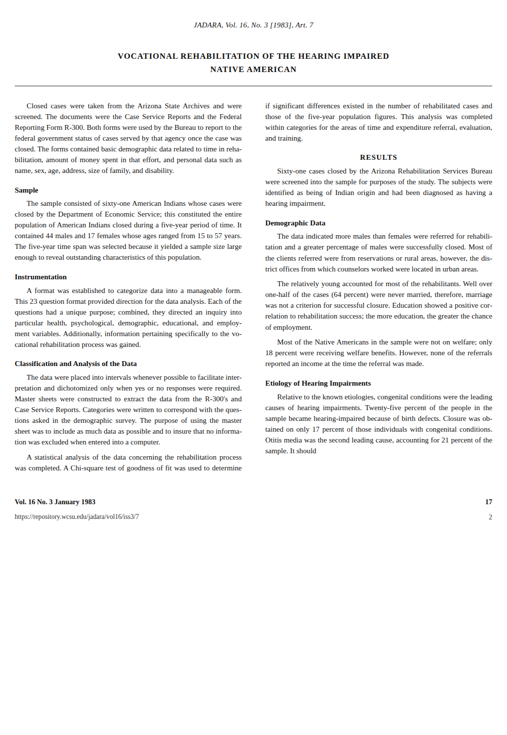JADARA, Vol. 16, No. 3 [1983], Art. 7
Vocational Rehabilitation of the Hearing Impaired
Native American
Closed cases were taken from the Arizona State Archives and were screened. The documents were the Case Service Reports and the Federal Reporting Form R-300. Both forms were used by the Bureau to report to the federal government status of cases served by that agency once the case was closed. The forms contained basic demographic data related to time in rehabilitation, amount of money spent in that effort, and personal data such as name, sex, age, address, size of family, and disability.
Sample
The sample consisted of sixty-one American Indians whose cases were closed by the Department of Economic Service; this constituted the entire population of American Indians closed during a five-year period of time. It contained 44 males and 17 females whose ages ranged from 15 to 57 years. The five-year time span was selected because it yielded a sample size large enough to reveal outstanding characteristics of this population.
Instrumentation
A format was established to categorize data into a manageable form. This 23 question format provided direction for the data analysis. Each of the questions had a unique purpose; combined, they directed an inquiry into particular health, psychological, demographic, educational, and employment variables. Additionally, information pertaining specifically to the vocational rehabilitation process was gained.
Classification and Analysis of the Data
The data were placed into intervals whenever possible to facilitate interpretation and dichotomized only when yes or no responses were required. Master sheets were constructed to extract the data from the R-300's and Case Service Reports. Categories were written to correspond with the questions asked in the demographic survey. The purpose of using the master sheet was to include as much data as possible and to insure that no information was excluded when entered into a computer.
A statistical analysis of the data concerning the rehabilitation process was completed. A Chi-square test of goodness of fit was used to determine if significant differences existed in the number of rehabilitated cases and those of the five-year population figures. This analysis was completed within categories for the areas of time and expenditure referral, evaluation, and training.
Results
Sixty-one cases closed by the Arizona Rehabilitation Services Bureau were screened into the sample for purposes of the study. The subjects were identified as being of Indian origin and had been diagnosed as having a hearing impairment.
Demographic Data
The data indicated more males than females were referred for rehabilitation and a greater percentage of males were successfully closed. Most of the clients referred were from reservations or rural areas, however, the district offices from which counselors worked were located in urban areas.
The relatively young accounted for most of the rehabilitants. Well over one-half of the cases (64 percent) were never married, therefore, marriage was not a criterion for successful closure. Education showed a positive correlation to rehabilitation success; the more education, the greater the chance of employment.
Most of the Native Americans in the sample were not on welfare; only 18 percent were receiving welfare benefits. However, none of the referrals reported an income at the time the referral was made.
Etiology of Hearing Impairments
Relative to the known etiologies, congenital conditions were the leading causes of hearing impairments. Twenty-five percent of the people in the sample became hearing-impaired because of birth defects. Closure was obtained on only 17 percent of those individuals with congenital conditions. Otitis media was the second leading cause, accounting for 21 percent of the sample. It should
Vol. 16 No. 3 January 1983
17
https://repository.wcsu.edu/jadara/vol16/iss3/7 2